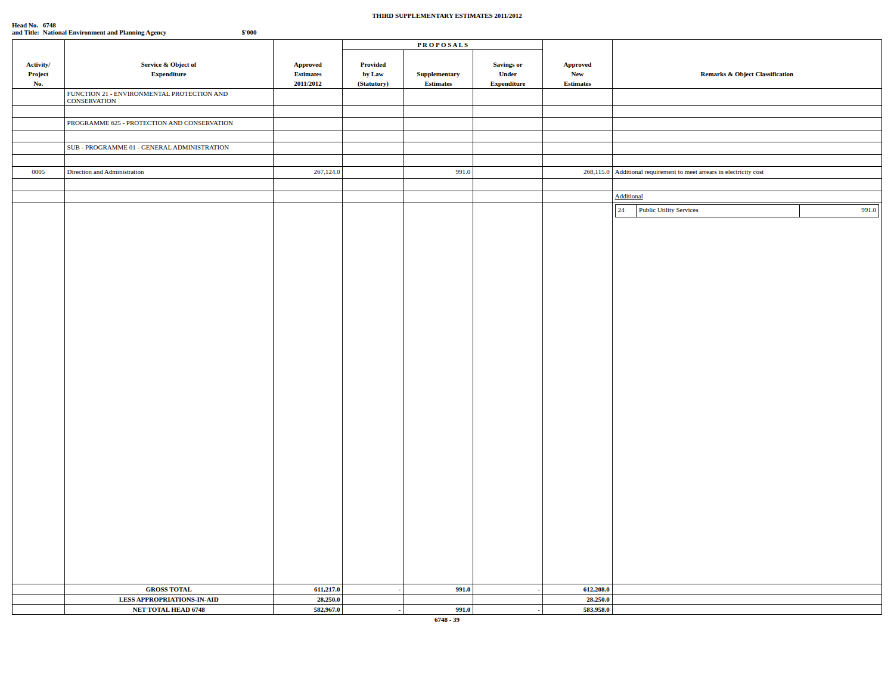THIRD SUPPLEMENTARY ESTIMATES 2011/2012
| Head No. | 6748 |
| and Title: | National Environment and Planning Agency | $'000 |
| | | | P R O P O S A L S | | |
| --- | --- | --- | --- | --- | --- |
| Activity/ | Service & Object of | Approved | Provided | | Savings or | Approved | |
| Project | Expenditure | Estimates | by Law | Supplementary | Under | New | Remarks & Object Classification |
| No. | | 2011/2012 | (Statutory) | Estimates | Expenditure | Estimates | |
| | FUNCTION 21 - ENVIRONMENTAL PROTECTION AND CONSERVATION | | | | | | |
| | PROGRAMME 625 - PROTECTION AND CONSERVATION | | | | | | |
| | SUB - PROGRAMME 01 - GENERAL ADMINISTRATION | | | | | | |
| 0005 | Direction and Administration | 267,124.0 | | 991.0 | | 268,115.0 | Additional requirement to meet arrears in electricity cost |
| | | | | | | | Additional |
| | | | | | | | / 24 / Public Utility Services / 991.0 / |
| | GROSS TOTAL | 611,217.0 | - | 991.0 | - | 612,208.0 | |
| | LESS APPROPRIATIONS-IN-AID | 28,250.0 | | | | 28,250.0 | |
| | NET TOTAL HEAD 6748 | 582,967.0 | - | 991.0 | - | 583,958.0 | |
6748 - 39